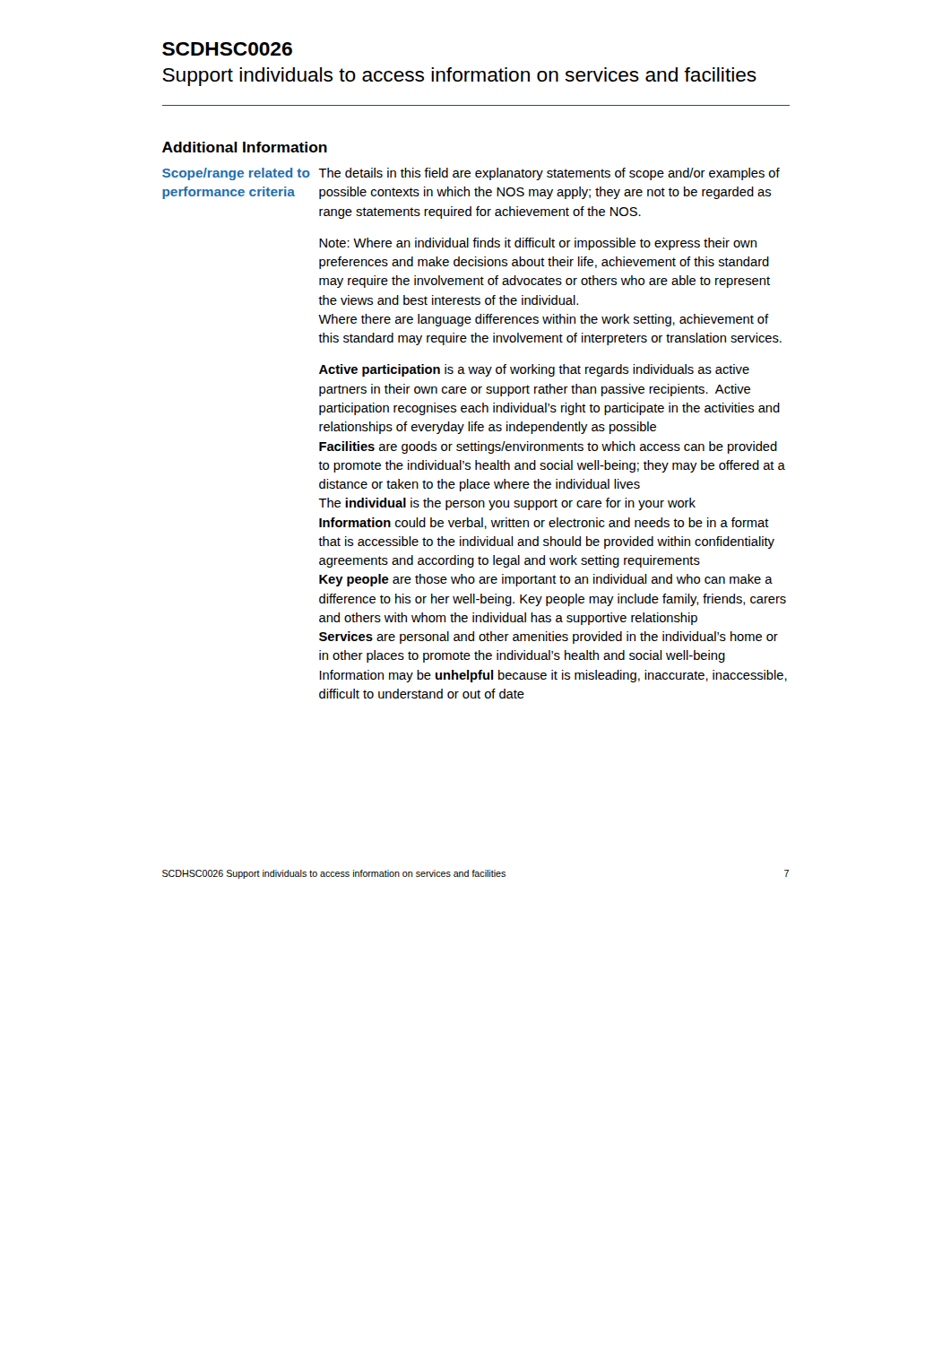SCDHSC0026 Support individuals to access information on services and facilities
Additional Information
| Scope/range related to performance criteria | The details in this field are explanatory statements of scope and/or examples of possible contexts in which the NOS may apply; they are not to be regarded as range statements required for achievement of the NOS. Note: Where an individual finds it difficult or impossible to express their own preferences and make decisions about their life, achievement of this standard may require the involvement of advocates or others who are able to represent the views and best interests of the individual. Where there are language differences within the work setting, achievement of this standard may require the involvement of interpreters or translation services. Active participation is a way of working that regards individuals as active partners in their own care or support rather than passive recipients. Active participation recognises each individual’s right to participate in the activities and relationships of everyday life as independently as possible Facilities are goods or settings/environments to which access can be provided to promote the individual’s health and social well-being; they may be offered at a distance or taken to the place where the individual lives The individual is the person you support or care for in your work Information could be verbal, written or electronic and needs to be in a format that is accessible to the individual and should be provided within confidentiality agreements and according to legal and work setting requirements Key people are those who are important to an individual and who can make a difference to his or her well-being. Key people may include family, friends, carers and others with whom the individual has a supportive relationship Services are personal and other amenities provided in the individual’s home or in other places to promote the individual’s health and social well-being Information may be unhelpful because it is misleading, inaccurate, inaccessible, difficult to understand or out of date |
SCDHSC0026 Support individuals to access information on services and facilities 7